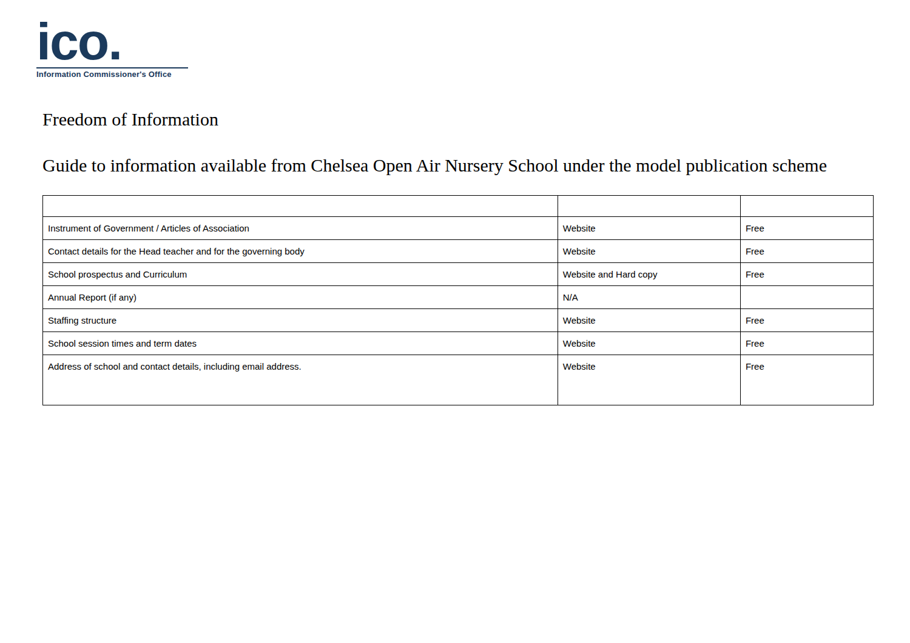ico.
Information Commissioner's Office
Freedom of Information
Guide to information available from Chelsea Open Air Nursery School under the model publication scheme
| Instrument of Government / Articles of Association | Website | Free |
| Contact details for the Head teacher and for the governing body | Website | Free |
| School prospectus and Curriculum | Website and Hard copy | Free |
| Annual Report (if any) | N/A | |
| Staffing structure | Website | Free |
| School session times and term dates | Website | Free |
| Address of school and contact details, including email address. | Website | Free |